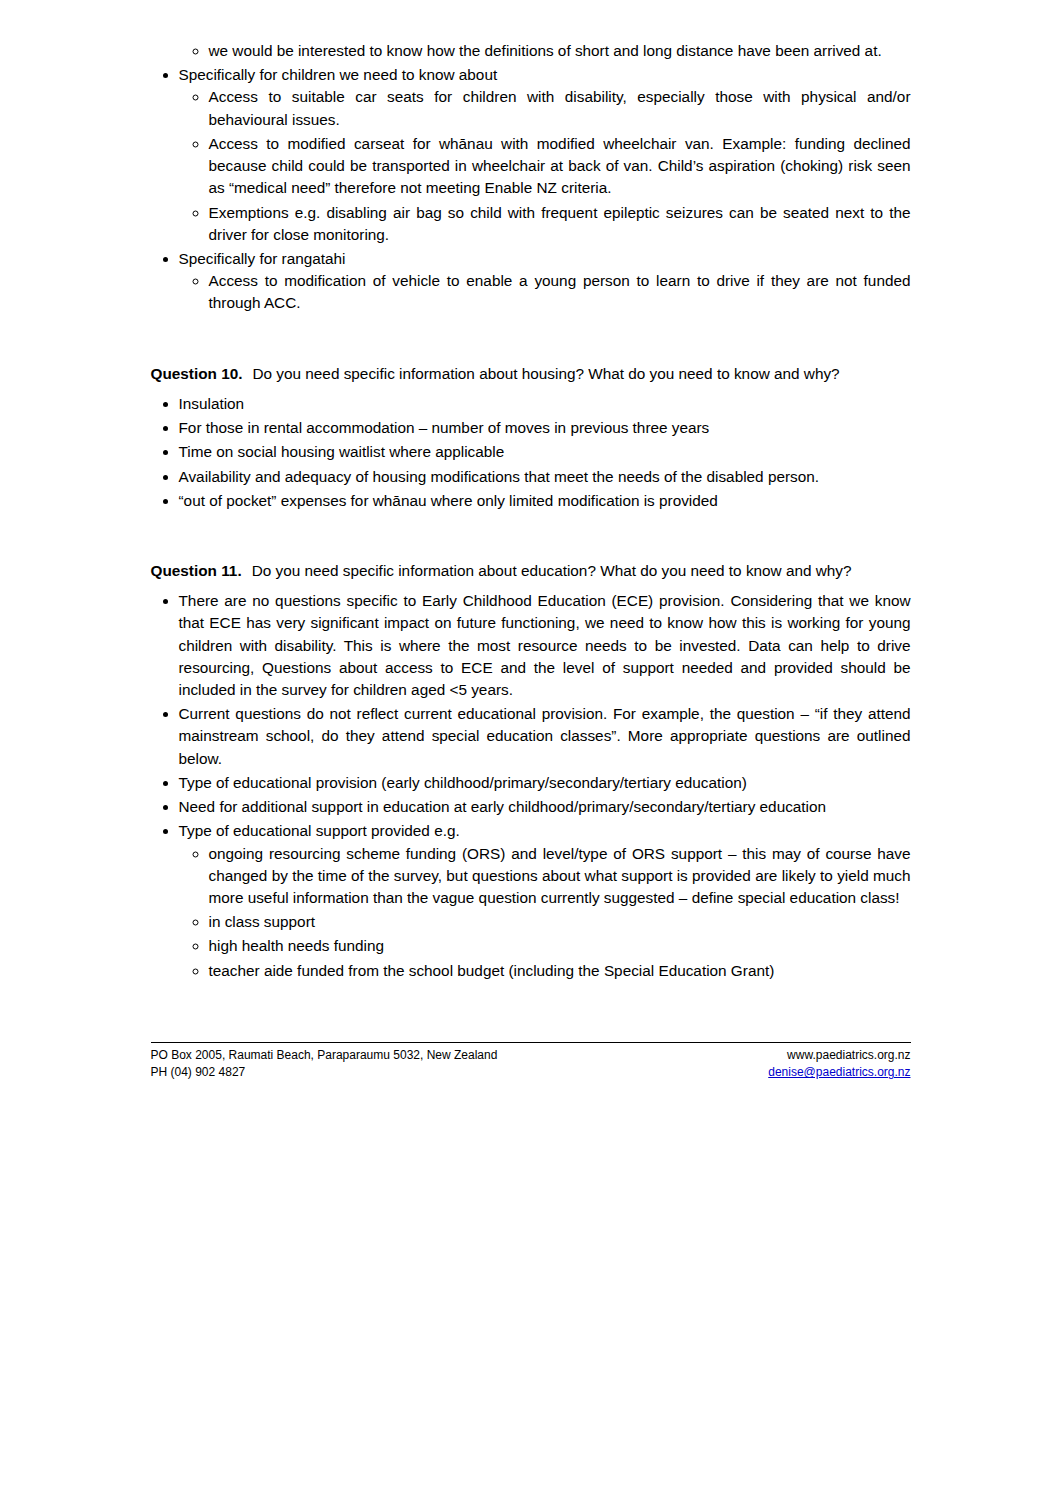we would be interested to know how the definitions of short and long distance have been arrived at.
Specifically for children we need to know about
Access to suitable car seats for children with disability, especially those with physical and/or behavioural issues.
Access to modified carseat for whānau with modified wheelchair van. Example: funding declined because child could be transported in wheelchair at back of van. Child’s aspiration (choking) risk seen as “medical need” therefore not meeting Enable NZ criteria.
Exemptions e.g. disabling air bag so child with frequent epileptic seizures can be seated next to the driver for close monitoring.
Specifically for rangatahi
Access to modification of vehicle to enable a young person to learn to drive if they are not funded through ACC.
Question 10. Do you need specific information about housing? What do you need to know and why?
Insulation
For those in rental accommodation – number of moves in previous three years
Time on social housing waitlist where applicable
Availability and adequacy of housing modifications that meet the needs of the disabled person.
“out of pocket” expenses for whānau where only limited modification is provided
Question 11. Do you need specific information about education? What do you need to know and why?
There are no questions specific to Early Childhood Education (ECE) provision. Considering that we know that ECE has very significant impact on future functioning, we need to know how this is working for young children with disability. This is where the most resource needs to be invested. Data can help to drive resourcing, Questions about access to ECE and the level of support needed and provided should be included in the survey for children aged <5 years.
Current questions do not reflect current educational provision. For example, the question – “if they attend mainstream school, do they attend special education classes”. More appropriate questions are outlined below.
Type of educational provision (early childhood/primary/secondary/tertiary education)
Need for additional support in education at early childhood/primary/secondary/tertiary education
Type of educational support provided e.g.
ongoing resourcing scheme funding (ORS) and level/type of ORS support – this may of course have changed by the time of the survey, but questions about what support is provided are likely to yield much more useful information than the vague question currently suggested – define special education class!
in class support
high health needs funding
teacher aide funded from the school budget (including the Special Education Grant)
PO Box 2005, Raumati Beach, Paraparaumu 5032, New Zealand
PH (04) 902 4827
www.paediatrics.org.nz
denise@paediatrics.org.nz